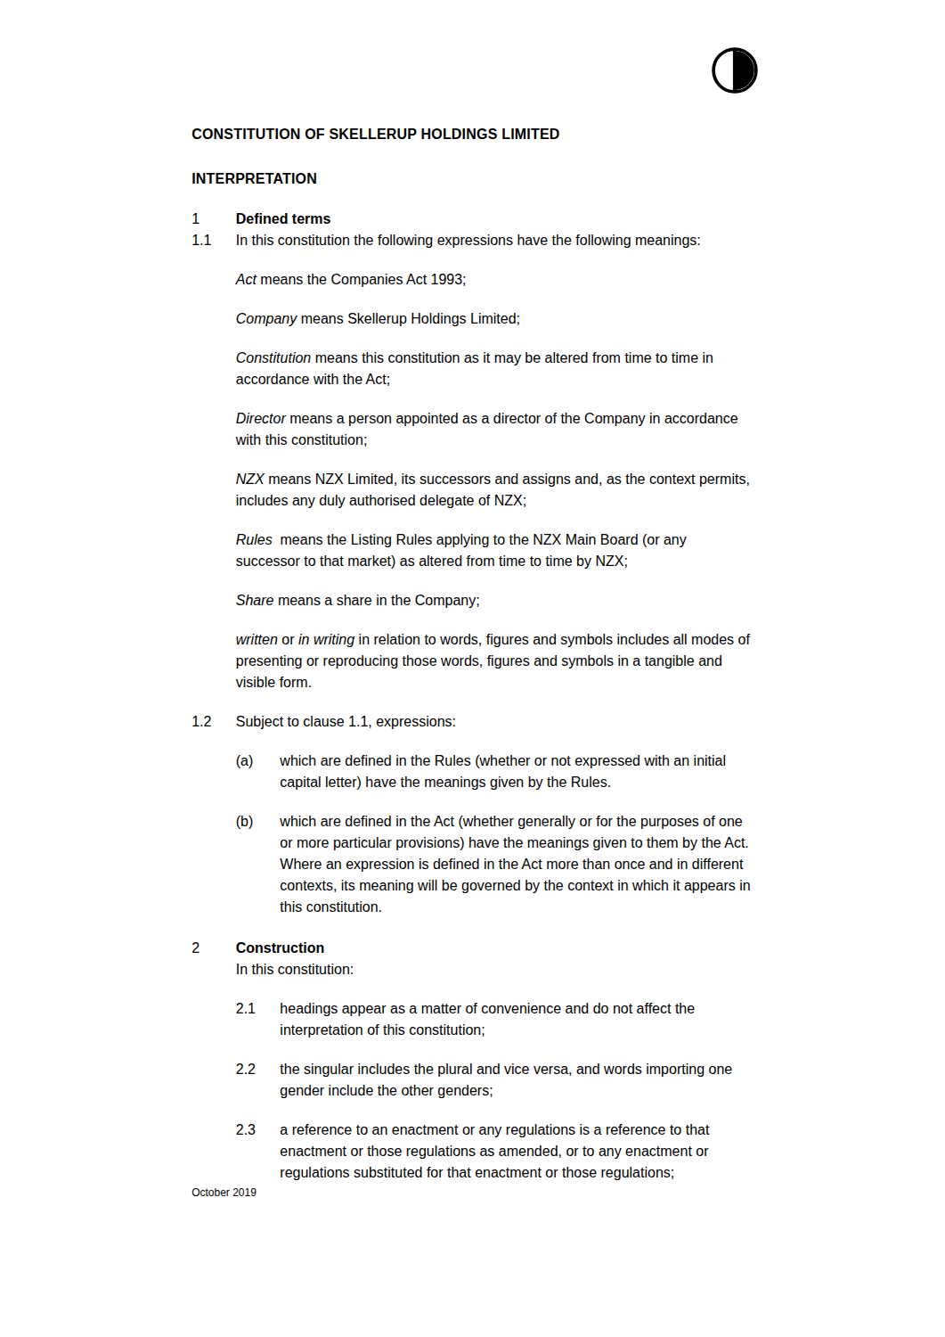CONSTITUTION OF SKELLERUP HOLDINGS LIMITED
INTERPRETATION
1
Defined terms
1.1
In this constitution the following expressions have the following meanings:
Act means the Companies Act 1993;
Company means Skellerup Holdings Limited;
Constitution means this constitution as it may be altered from time to time in accordance with the Act;
Director means a person appointed as a director of the Company in accordance with this constitution;
NZX means NZX Limited, its successors and assigns and, as the context permits, includes any duly authorised delegate of NZX;
Rules means the Listing Rules applying to the NZX Main Board (or any successor to that market) as altered from time to time by NZX;
Share means a share in the Company;
written or in writing in relation to words, figures and symbols includes all modes of presenting or reproducing those words, figures and symbols in a tangible and visible form.
1.2
Subject to clause 1.1, expressions:
(a)
which are defined in the Rules (whether or not expressed with an initial capital letter) have the meanings given by the Rules.
(b)
which are defined in the Act (whether generally or for the purposes of one or more particular provisions) have the meanings given to them by the Act. Where an expression is defined in the Act more than once and in different contexts, its meaning will be governed by the context in which it appears in this constitution.
2
Construction
In this constitution:
2.1
headings appear as a matter of convenience and do not affect the interpretation of this constitution;
2.2
the singular includes the plural and vice versa, and words importing one gender include the other genders;
2.3
a reference to an enactment or any regulations is a reference to that enactment or those regulations as amended, or to any enactment or regulations substituted for that enactment or those regulations;
October 2019